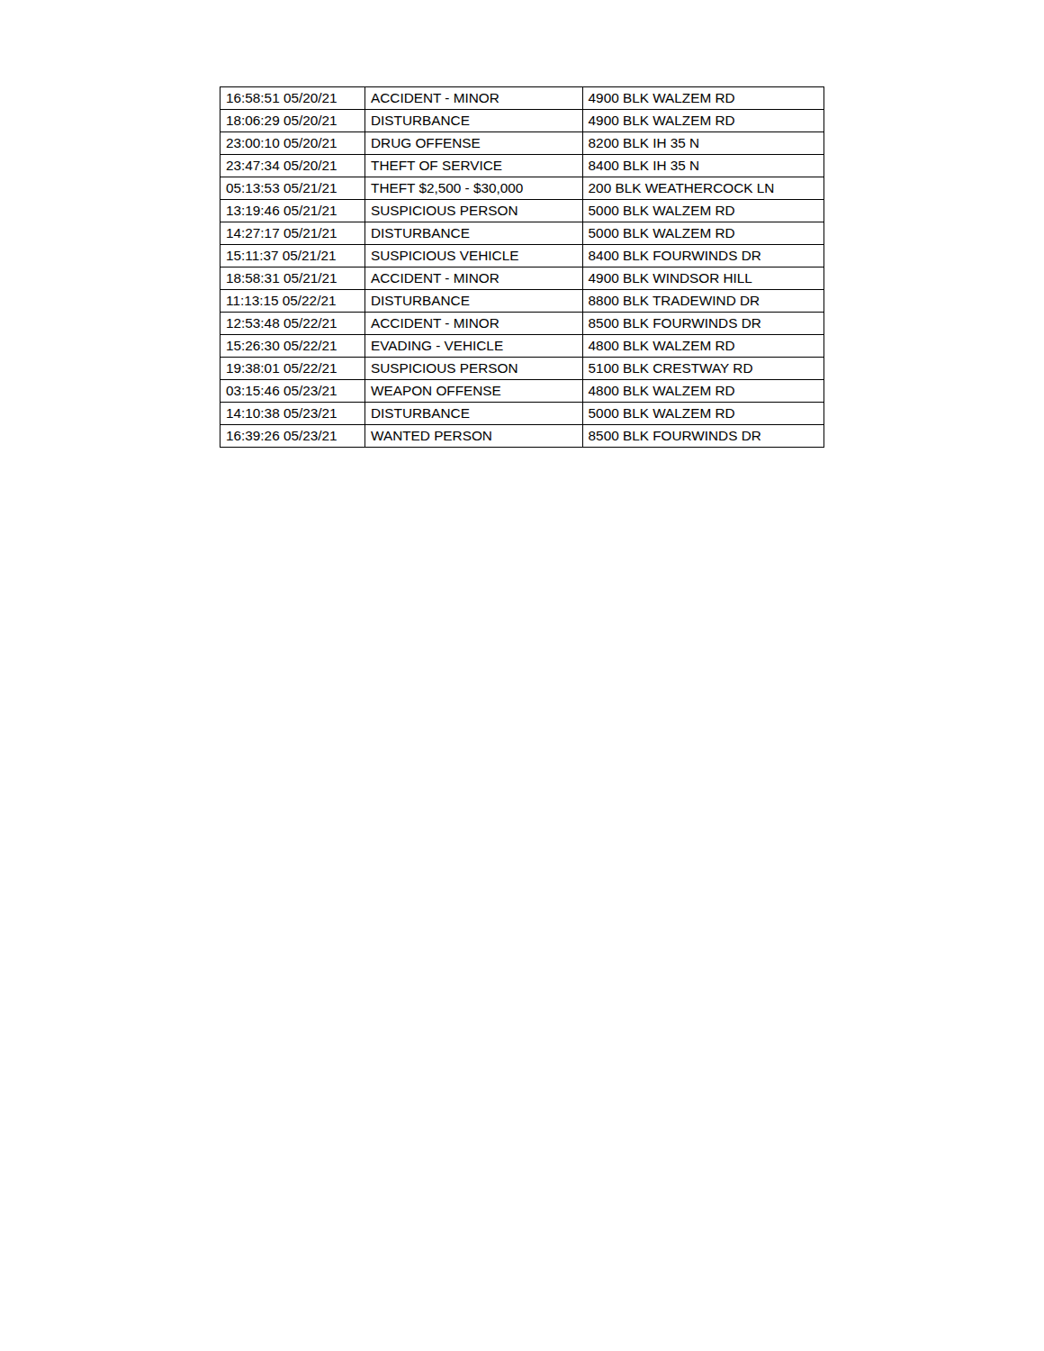| 16:58:51 05/20/21 | ACCIDENT - MINOR | 4900 BLK WALZEM RD |
| 18:06:29 05/20/21 | DISTURBANCE | 4900 BLK WALZEM RD |
| 23:00:10 05/20/21 | DRUG OFFENSE | 8200 BLK IH 35 N |
| 23:47:34 05/20/21 | THEFT OF SERVICE | 8400 BLK IH 35 N |
| 05:13:53 05/21/21 | THEFT $2,500 - $30,000 | 200 BLK WEATHERCOCK LN |
| 13:19:46 05/21/21 | SUSPICIOUS PERSON | 5000 BLK WALZEM RD |
| 14:27:17 05/21/21 | DISTURBANCE | 5000 BLK WALZEM RD |
| 15:11:37 05/21/21 | SUSPICIOUS VEHICLE | 8400 BLK FOURWINDS DR |
| 18:58:31 05/21/21 | ACCIDENT - MINOR | 4900 BLK WINDSOR HILL |
| 11:13:15 05/22/21 | DISTURBANCE | 8800 BLK TRADEWIND DR |
| 12:53:48 05/22/21 | ACCIDENT - MINOR | 8500 BLK FOURWINDS DR |
| 15:26:30 05/22/21 | EVADING - VEHICLE | 4800 BLK WALZEM RD |
| 19:38:01 05/22/21 | SUSPICIOUS PERSON | 5100 BLK CRESTWAY RD |
| 03:15:46 05/23/21 | WEAPON OFFENSE | 4800 BLK WALZEM RD |
| 14:10:38 05/23/21 | DISTURBANCE | 5000 BLK WALZEM RD |
| 16:39:26 05/23/21 | WANTED PERSON | 8500 BLK FOURWINDS DR |